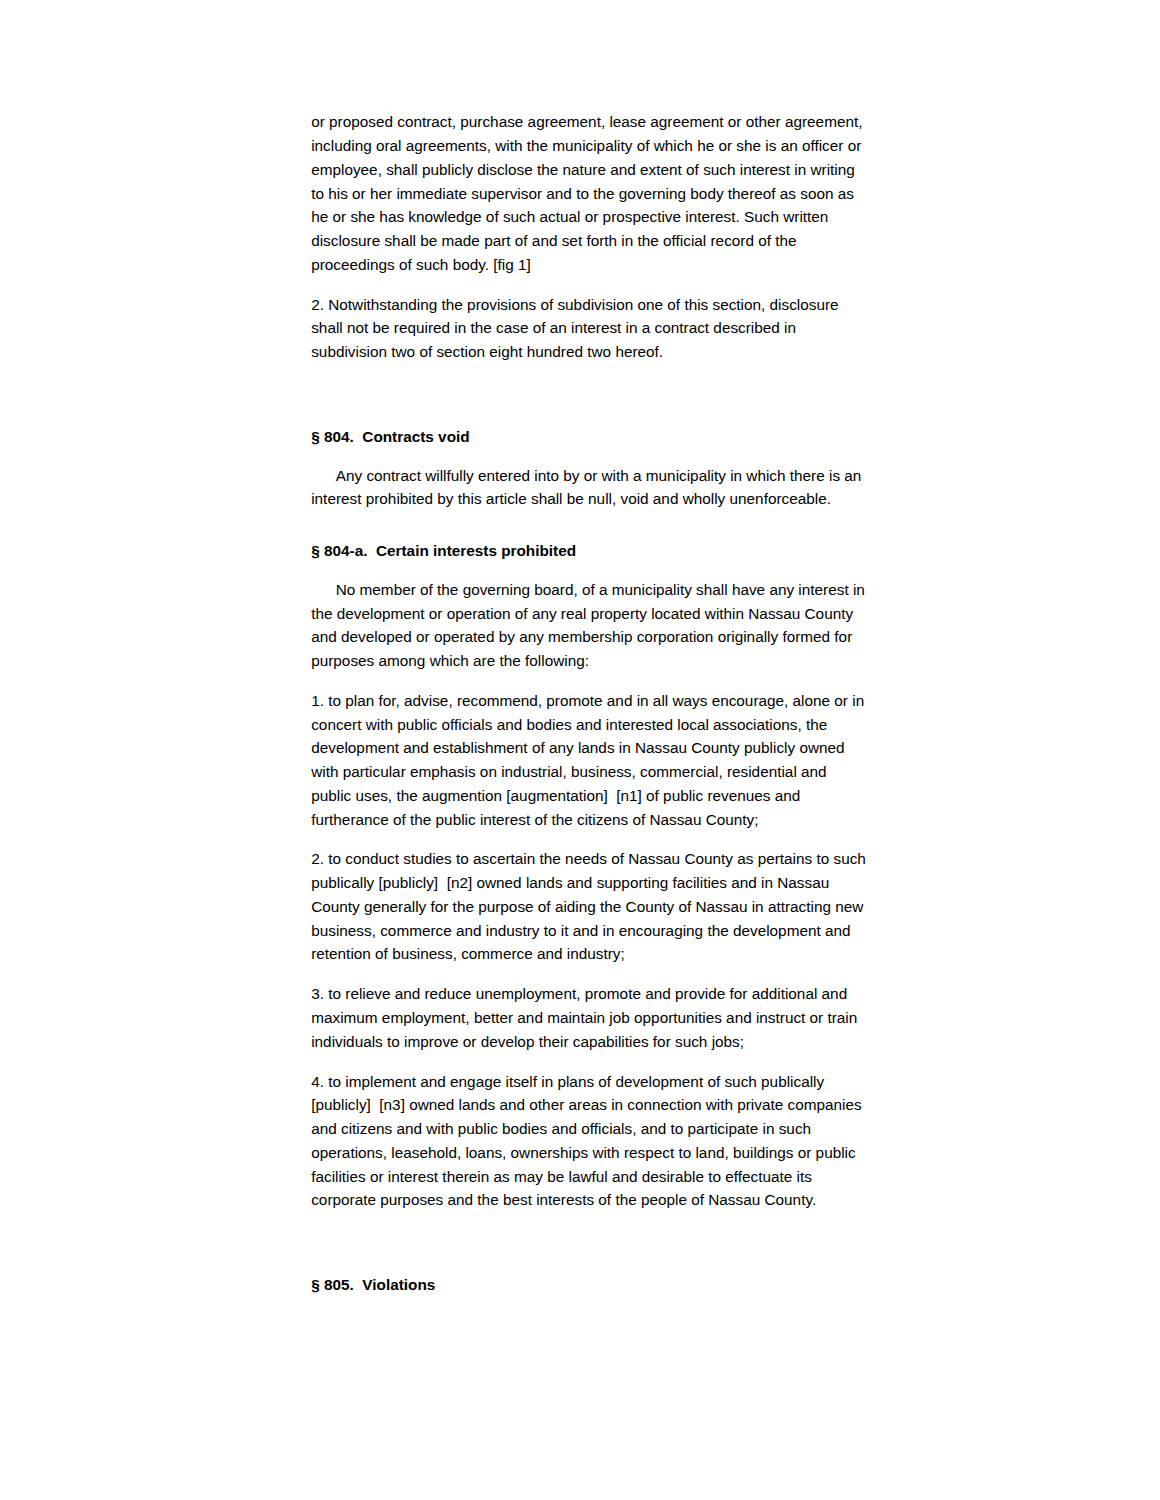or proposed contract, purchase agreement, lease agreement or other agreement, including oral agreements, with the municipality of which he or she is an officer or employee, shall publicly disclose the nature and extent of such interest in writing to his or her immediate supervisor and to the governing body thereof as soon as he or she has knowledge of such actual or prospective interest. Such written disclosure shall be made part of and set forth in the official record of the proceedings of such body. [fig 1]
2. Notwithstanding the provisions of subdivision one of this section, disclosure shall not be required in the case of an interest in a contract described in subdivision two of section eight hundred two hereof.
§ 804. Contracts void
Any contract willfully entered into by or with a municipality in which there is an interest prohibited by this article shall be null, void and wholly unenforceable.
§ 804-a. Certain interests prohibited
No member of the governing board, of a municipality shall have any interest in the development or operation of any real property located within Nassau County and developed or operated by any membership corporation originally formed for purposes among which are the following:
1. to plan for, advise, recommend, promote and in all ways encourage, alone or in concert with public officials and bodies and interested local associations, the development and establishment of any lands in Nassau County publicly owned with particular emphasis on industrial, business, commercial, residential and public uses, the augmention [augmentation] [n1] of public revenues and furtherance of the public interest of the citizens of Nassau County;
2. to conduct studies to ascertain the needs of Nassau County as pertains to such publically [publicly] [n2] owned lands and supporting facilities and in Nassau County generally for the purpose of aiding the County of Nassau in attracting new business, commerce and industry to it and in encouraging the development and retention of business, commerce and industry;
3. to relieve and reduce unemployment, promote and provide for additional and maximum employment, better and maintain job opportunities and instruct or train individuals to improve or develop their capabilities for such jobs;
4. to implement and engage itself in plans of development of such publically [publicly] [n3] owned lands and other areas in connection with private companies and citizens and with public bodies and officials, and to participate in such operations, leasehold, loans, ownerships with respect to land, buildings or public facilities or interest therein as may be lawful and desirable to effectuate its corporate purposes and the best interests of the people of Nassau County.
§ 805. Violations